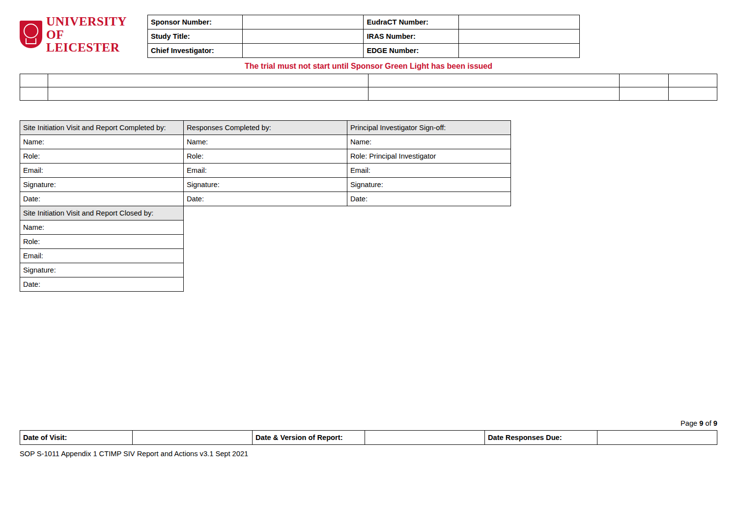UNIVERSITY OF LEICESTER
| Sponsor Number: | | EudraCT Number: | |
| Study Title: | | IRAS Number: | |
| Chief Investigator: | | EDGE Number: | |
The trial must not start until Sponsor Green Light has been issued
| Site Initiation Visit and Report Completed by: | Responses Completed by: | Principal Investigator Sign-off: |
| Name: | Name: | Name: |
| Role: | Role: | Role: Principal Investigator |
| Email: | Email: | Email: |
| Signature: | Signature: | Signature: |
| Date: | Date: | Date: |
| Site Initiation Visit and Report Closed by: | | |
| Name: | | |
| Role: | | |
| Email: | | |
| Signature: | | |
| Date: | | |
Page 9 of 9
| Date of Visit: | | Date & Version of Report: | | Date Responses Due: | |
SOP S-1011 Appendix 1 CTIMP SIV Report and Actions v3.1 Sept 2021